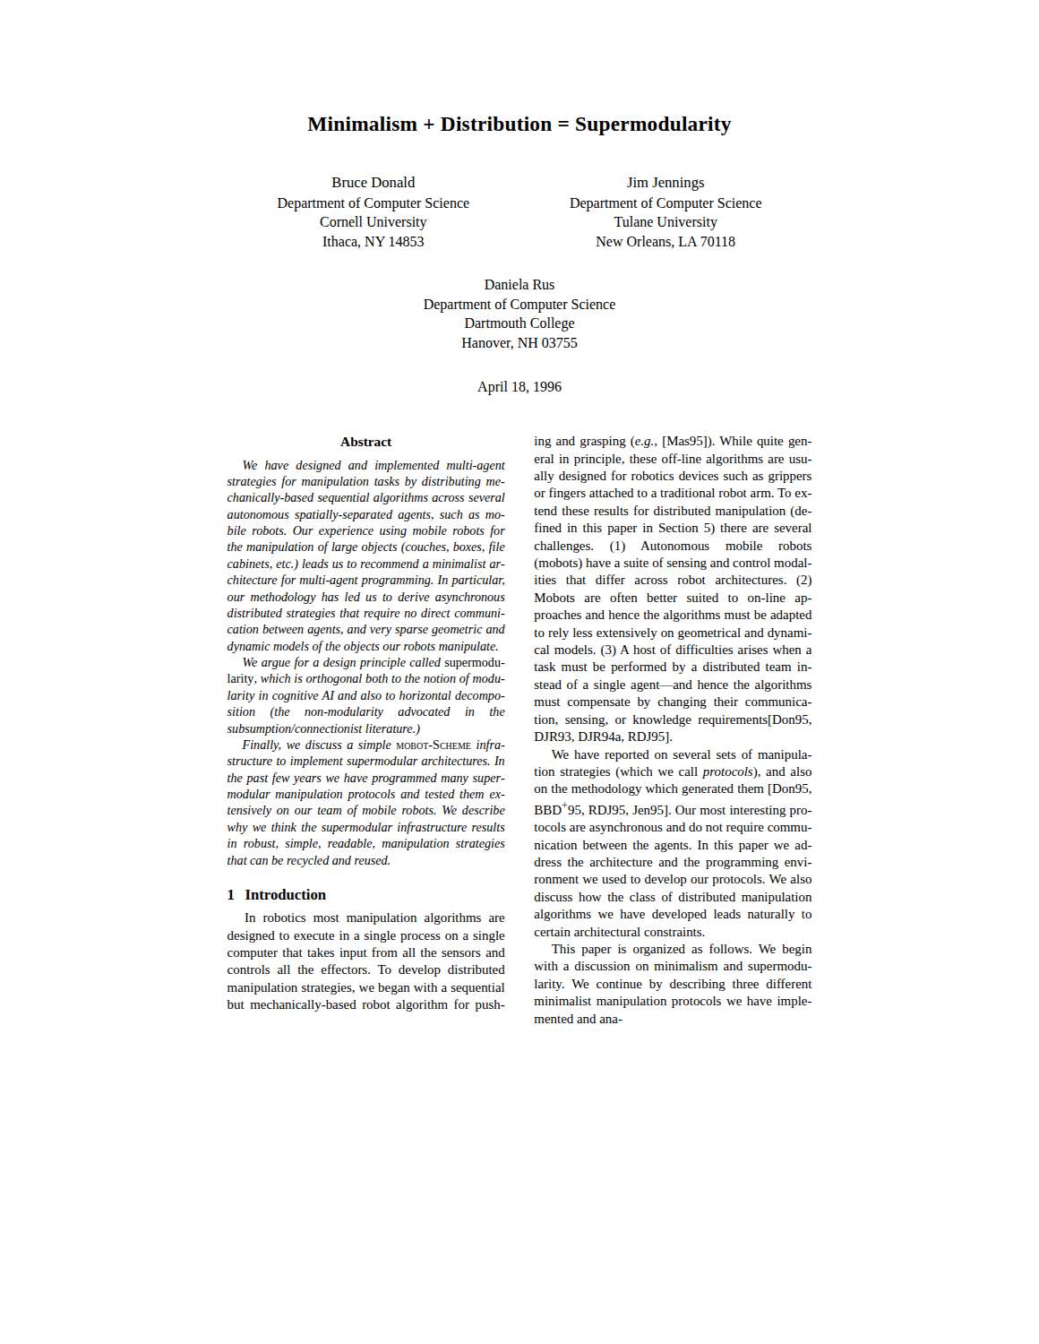Minimalism + Distribution = Supermodularity
| Bruce Donald Department of Computer Science Cornell University Ithaca, NY 14853 | Jim Jennings Department of Computer Science Tulane University New Orleans, LA 70118 |
Daniela Rus
Department of Computer Science
Dartmouth College
Hanover, NH 03755
April 18, 1996
Abstract
We have designed and implemented multi-agent strategies for manipulation tasks by distributing mechanically-based sequential algorithms across several autonomous spatially-separated agents, such as mobile robots. Our experience using mobile robots for the manipulation of large objects (couches, boxes, file cabinets, etc.) leads us to recommend a minimalist architecture for multi-agent programming. In particular, our methodology has led us to derive asynchronous distributed strategies that require no direct communication between agents, and very sparse geometric and dynamic models of the objects our robots manipulate.
We argue for a design principle called supermodularity, which is orthogonal both to the notion of modularity in cognitive AI and also to horizontal decomposition (the non-modularity advocated in the subsumption/connectionist literature.)
Finally, we discuss a simple mobot-Scheme infrastructure to implement supermodular architectures. In the past few years we have programmed many supermodular manipulation protocols and tested them extensively on our team of mobile robots. We describe why we think the supermodular infrastructure results in robust, simple, readable, manipulation strategies that can be recycled and reused.
1 Introduction
In robotics most manipulation algorithms are designed to execute in a single process on a single computer that takes input from all the sensors and controls all the effectors. To develop distributed manipulation strategies, we began with a sequential but mechanically-based robot algorithm for pushing and grasping (e.g., [Mas95]). While quite general in principle, these off-line algorithms are usually designed for robotics devices such as grippers or fingers attached to a traditional robot arm. To extend these results for distributed manipulation (defined in this paper in Section 5) there are several challenges. (1) Autonomous mobile robots (mobots) have a suite of sensing and control modalities that differ across robot architectures. (2) Mobots are often better suited to on-line approaches and hence the algorithms must be adapted to rely less extensively on geometrical and dynamical models. (3) A host of difficulties arises when a task must be performed by a distributed team instead of a single agent—and hence the algorithms must compensate by changing their communication, sensing, or knowledge requirements[Don95, DJR93, DJR94a, RDJ95].
We have reported on several sets of manipulation strategies (which we call protocols), and also on the methodology which generated them [Don95, BBD+95, RDJ95, Jen95]. Our most interesting protocols are asynchronous and do not require communication between the agents. In this paper we address the architecture and the programming environment we used to develop our protocols. We also discuss how the class of distributed manipulation algorithms we have developed leads naturally to certain architectural constraints.
This paper is organized as follows. We begin with a discussion on minimalism and supermodularity. We continue by describing three different minimalist manipulation protocols we have implemented and ana-